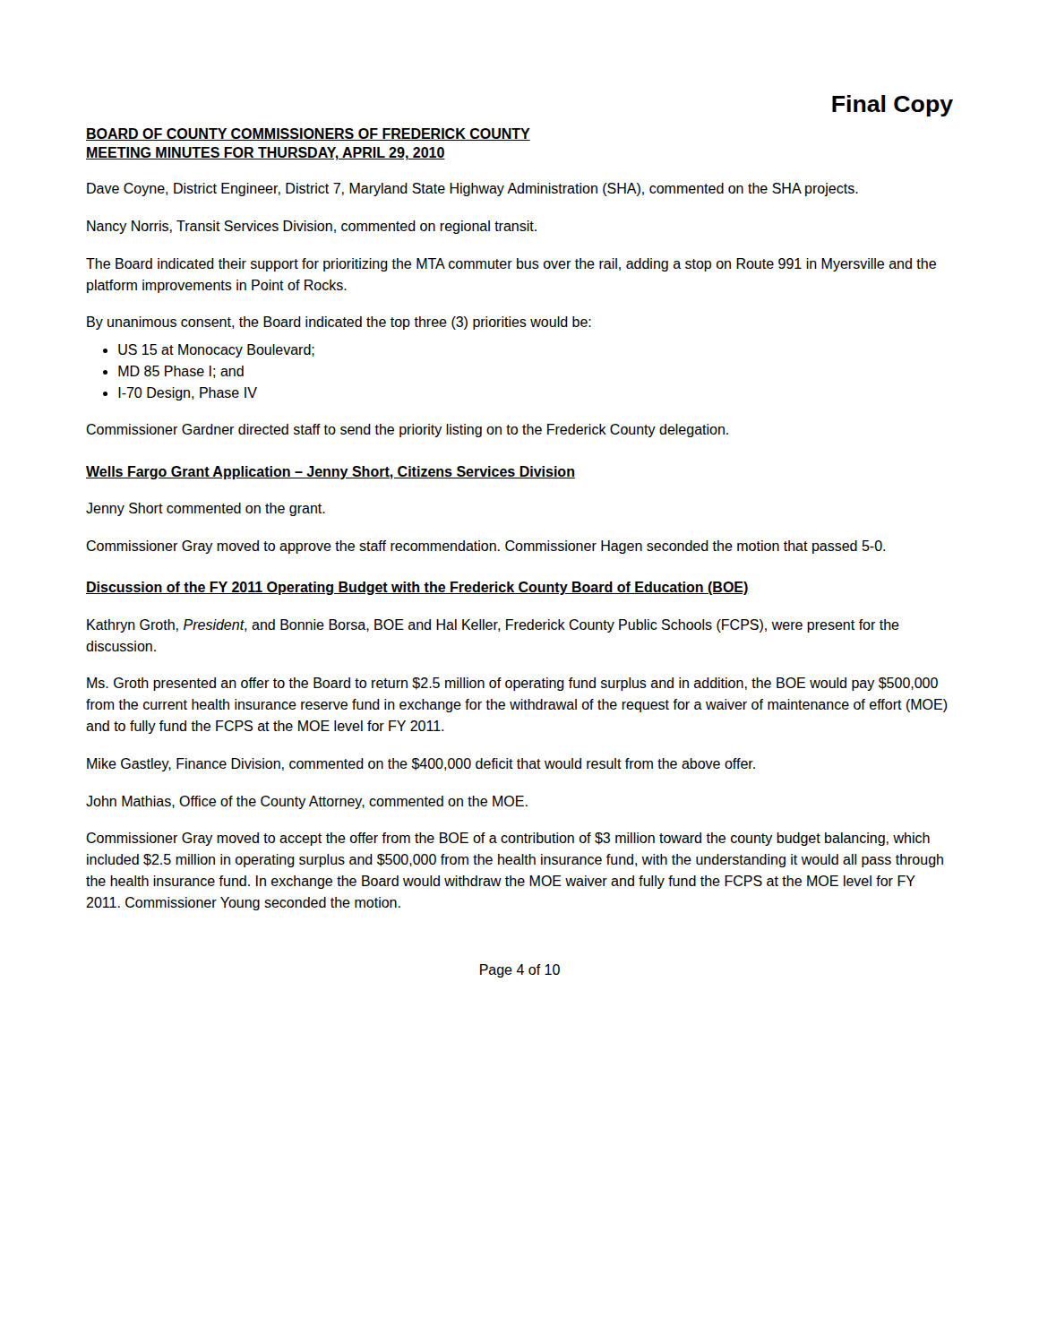Final Copy
BOARD OF COUNTY COMMISSIONERS OF FREDERICK COUNTY
MEETING MINUTES FOR THURSDAY, APRIL 29, 2010
Dave Coyne, District Engineer, District 7, Maryland State Highway Administration (SHA), commented on the SHA projects.
Nancy Norris, Transit Services Division, commented on regional transit.
The Board indicated their support for prioritizing the MTA commuter bus over the rail, adding a stop on Route 991 in Myersville and the platform improvements in Point of Rocks.
By unanimous consent, the Board indicated the top three (3) priorities would be:
US 15 at Monocacy Boulevard;
MD 85 Phase I; and
I-70 Design, Phase IV
Commissioner Gardner directed staff to send the priority listing on to the Frederick County delegation.
Wells Fargo Grant Application – Jenny Short, Citizens Services Division
Jenny Short commented on the grant.
Commissioner Gray moved to approve the staff recommendation. Commissioner Hagen seconded the motion that passed 5-0.
Discussion of the FY 2011 Operating Budget with the Frederick County Board of Education (BOE)
Kathryn Groth, President, and Bonnie Borsa, BOE and Hal Keller, Frederick County Public Schools (FCPS), were present for the discussion.
Ms. Groth presented an offer to the Board to return $2.5 million of operating fund surplus and in addition, the BOE would pay $500,000 from the current health insurance reserve fund in exchange for the withdrawal of the request for a waiver of maintenance of effort (MOE) and to fully fund the FCPS at the MOE level for FY 2011.
Mike Gastley, Finance Division, commented on the $400,000 deficit that would result from the above offer.
John Mathias, Office of the County Attorney, commented on the MOE.
Commissioner Gray moved to accept the offer from the BOE of a contribution of $3 million toward the county budget balancing, which included $2.5 million in operating surplus and $500,000 from the health insurance fund, with the understanding it would all pass through the health insurance fund. In exchange the Board would withdraw the MOE waiver and fully fund the FCPS at the MOE level for FY 2011. Commissioner Young seconded the motion.
Page 4 of 10